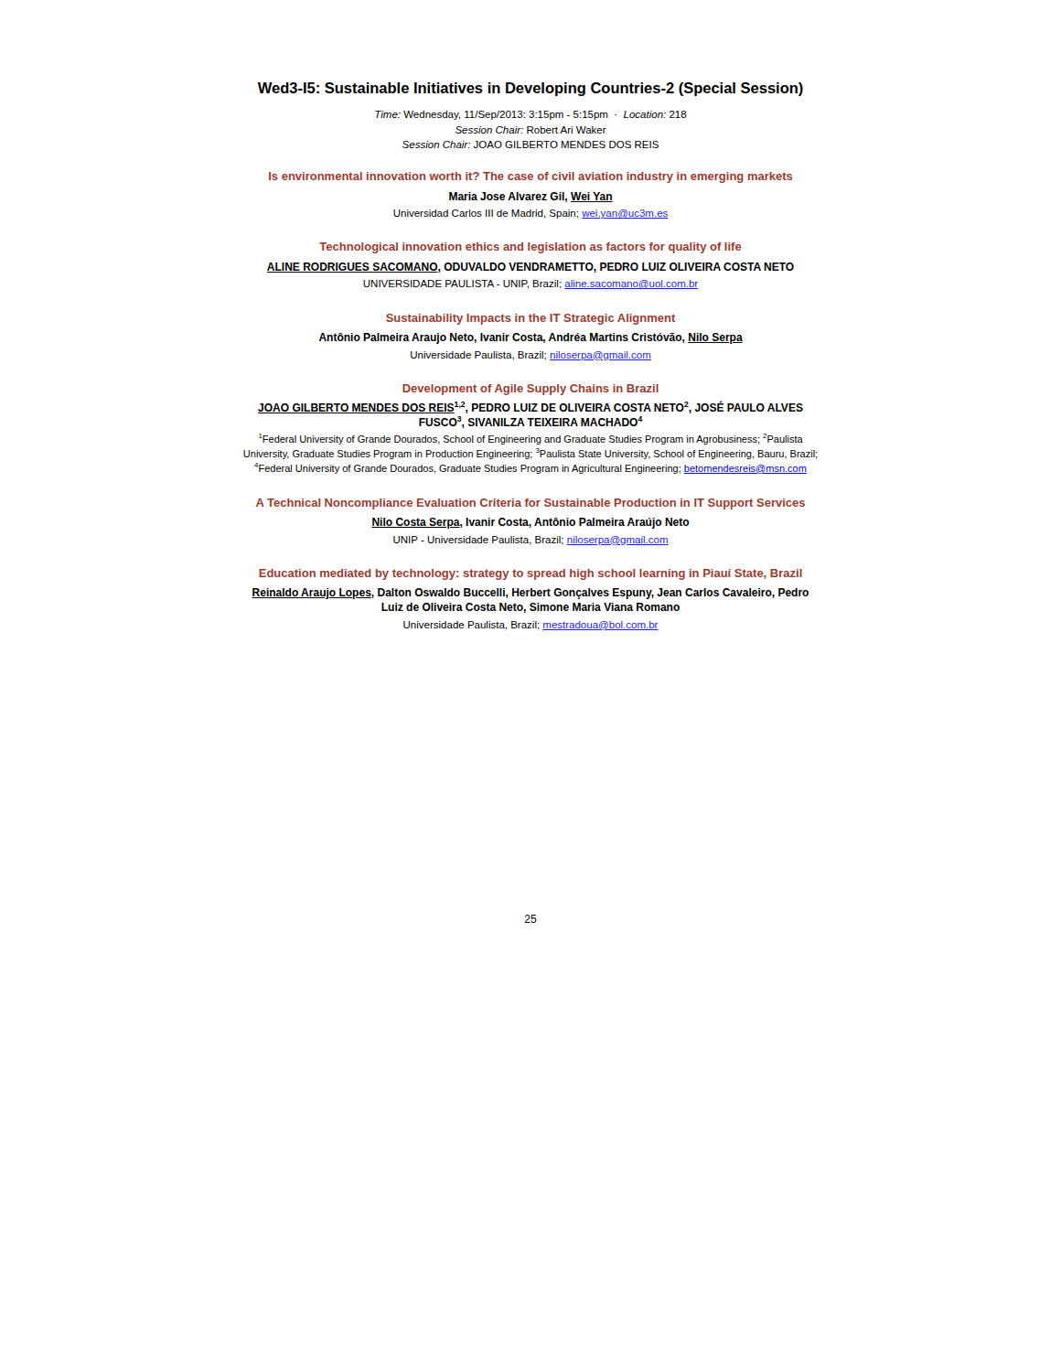Wed3-I5: Sustainable Initiatives in Developing Countries-2 (Special Session)
Time: Wednesday, 11/Sep/2013: 3:15pm - 5:15pm · Location: 218
Session Chair: Robert Ari Waker
Session Chair: JOAO GILBERTO MENDES DOS REIS
Is environmental innovation worth it? The case of civil aviation industry in emerging markets
Maria Jose Alvarez Gil, Wei Yan
Universidad Carlos III de Madrid, Spain; wei.yan@uc3m.es
Technological innovation ethics and legislation as factors for quality of life
ALINE RODRIGUES SACOMANO, ODUVALDO VENDRAMETTO, PEDRO LUIZ OLIVEIRA COSTA NETO
UNIVERSIDADE PAULISTA - UNIP, Brazil; aline.sacomano@uol.com.br
Sustainability Impacts in the IT Strategic Alignment
Antônio Palmeira Araujo Neto, Ivanir Costa, Andréa Martins Cristóvão, Nilo Serpa
Universidade Paulista, Brazil; niloserpa@gmail.com
Development of Agile Supply Chains in Brazil
JOAO GILBERTO MENDES DOS REIS1,2, PEDRO LUIZ DE OLIVEIRA COSTA NETO2, JOSÉ PAULO ALVES FUSCO3, SIVANILZA TEIXEIRA MACHADO4
1Federal University of Grande Dourados, School of Engineering and Graduate Studies Program in Agrobusiness; 2Paulista University, Graduate Studies Program in Production Engineering; 3Paulista State University, School of Engineering, Bauru, Brazil; 4Federal University of Grande Dourados, Graduate Studies Program in Agricultural Engineering; betomendesreis@msn.com
A Technical Noncompliance Evaluation Criteria for Sustainable Production in IT Support Services
Nilo Costa Serpa, Ivanir Costa, Antônio Palmeira Araújo Neto
UNIP - Universidade Paulista, Brazil; niloserpa@gmail.com
Education mediated by technology: strategy to spread high school learning in Piauí State, Brazil
Reinaldo Araujo Lopes, Dalton Oswaldo Buccelli, Herbert Gonçalves Espuny, Jean Carlos Cavaleiro, Pedro Luiz de Oliveira Costa Neto, Simone Maria Viana Romano
Universidade Paulista, Brazil; mestradoua@bol.com.br
25